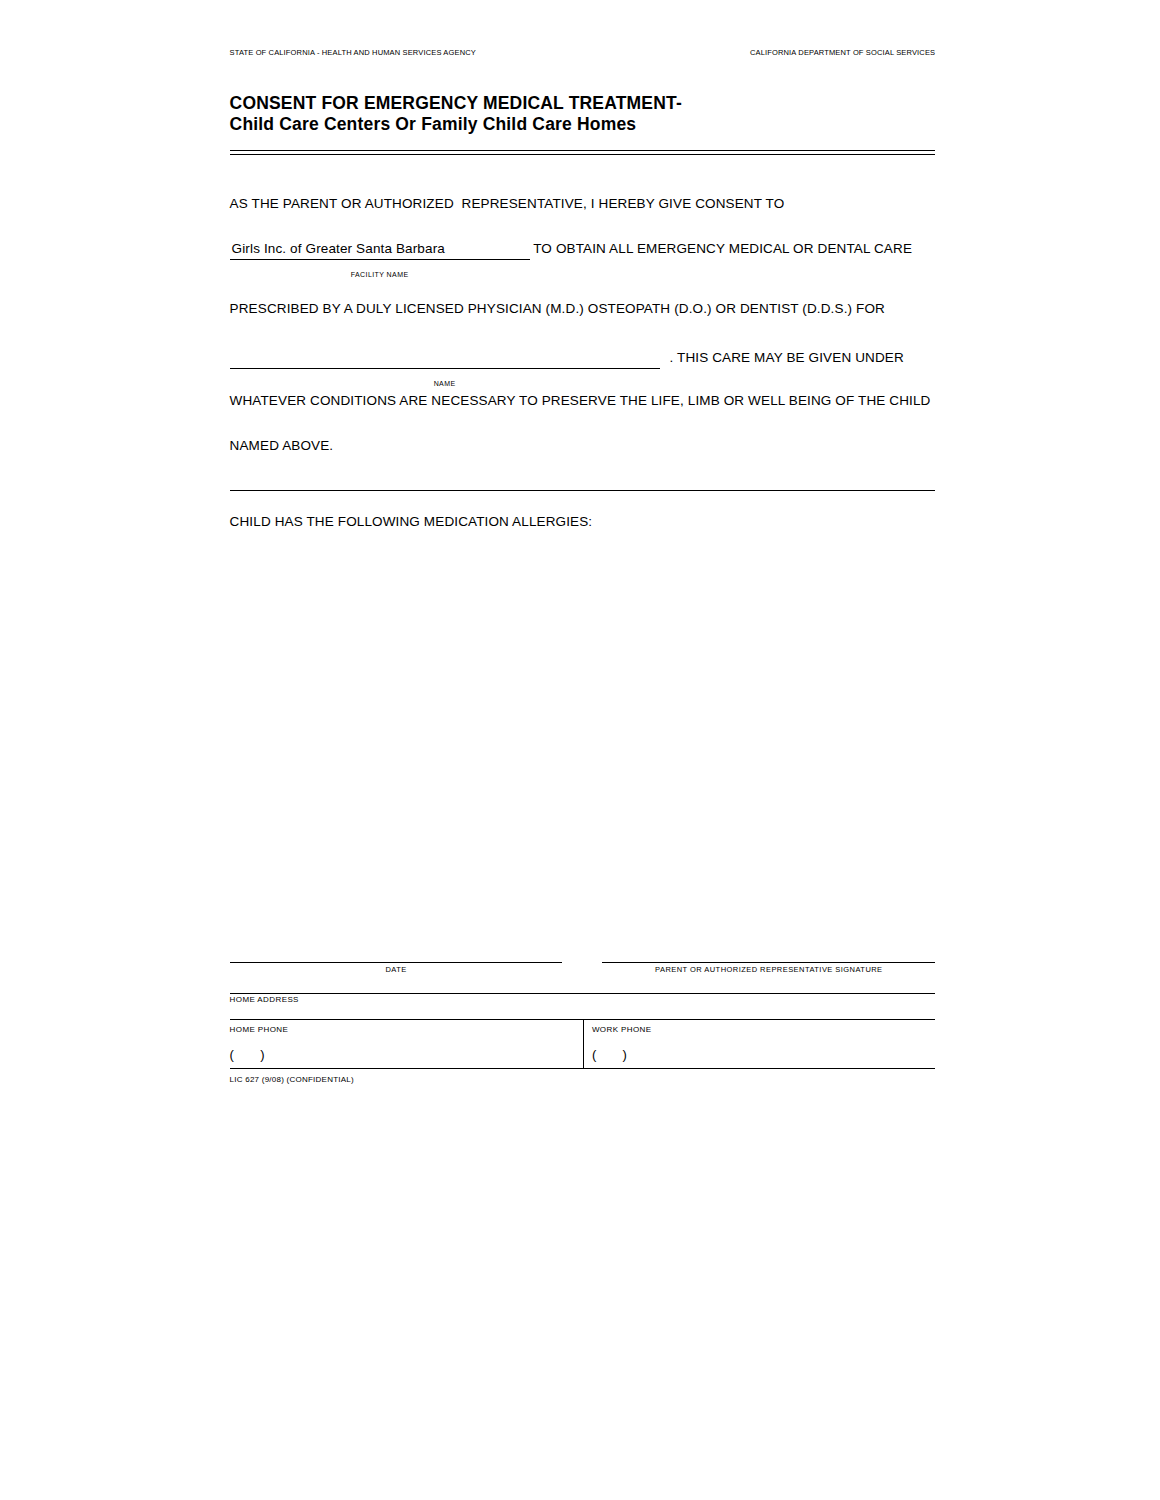STATE OF CALIFORNIA - HEALTH AND HUMAN SERVICES AGENCY CALIFORNIA DEPARTMENT OF SOCIAL SERVICES
CONSENT FOR EMERGENCY MEDICAL TREATMENT-Child Care Centers Or Family Child Care Homes
AS THE PARENT OR AUTHORIZED REPRESENTATIVE, I HEREBY GIVE CONSENT TO
Girls Inc. of Greater Santa Barbara TO OBTAIN ALL EMERGENCY MEDICAL OR DENTAL CARE
FACILITY NAME
PRESCRIBED BY A DULY LICENSED PHYSICIAN (M.D.) OSTEOPATH (D.O.) OR DENTIST (D.D.S.) FOR
. THIS CARE MAY BE GIVEN UNDER
NAME
WHATEVER CONDITIONS ARE NECESSARY TO PRESERVE THE LIFE, LIMB OR WELL BEING OF THE CHILD
NAMED ABOVE.
CHILD HAS THE FOLLOWING MEDICATION ALLERGIES:
DATE
PARENT OR AUTHORIZED REPRESENTATIVE SIGNATURE
HOME ADDRESS
HOME PHONE
( )
WORK PHONE
( )
LIC 627 (9/08) (CONFIDENTIAL)